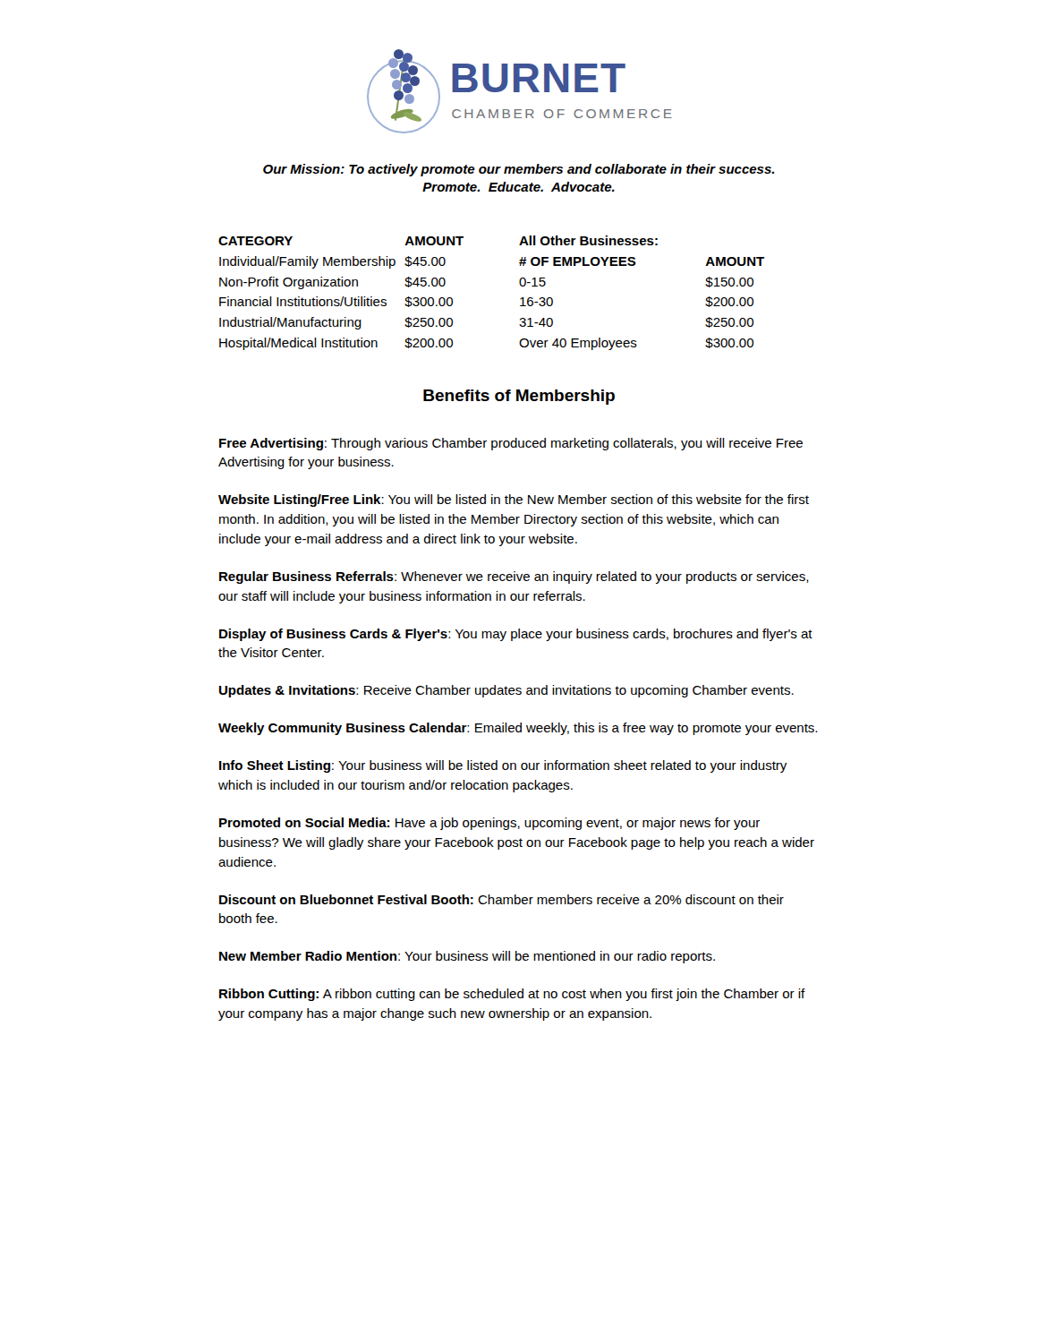| | BURNET CHAMBER OF COMMERCE |
Our Mission: To actively promote our members and collaborate in their success.
Promote. Educate. Advocate.
| / CATEGORY / AMOUNT / / Individual/Family Membership / $45.00 / / Non-Profit Organization / $45.00 / / Financial Institutions/Utilities / $300.00 / / Industrial/Manufacturing / $250.00 / / Hospital/Medical Institution / $200.00 / | / All Other Businesses: / / # OF EMPLOYEES / AMOUNT / / 0-15 / $150.00 / / 16-30 / $200.00 / / 31-40 / $250.00 / / Over 40 Employees / $300.00 / |
Benefits of Membership
Free Advertising: Through various Chamber produced marketing collaterals, you will receive Free Advertising for your business.
Website Listing/Free Link: You will be listed in the New Member section of this website for the first month. In addition, you will be listed in the Member Directory section of this website, which can include your e-mail address and a direct link to your website.
Regular Business Referrals: Whenever we receive an inquiry related to your products or services, our staff will include your business information in our referrals.
Display of Business Cards & Flyer's: You may place your business cards, brochures and flyer's at the Visitor Center.
Updates & Invitations: Receive Chamber updates and invitations to upcoming Chamber events.
Weekly Community Business Calendar: Emailed weekly, this is a free way to promote your events.
Info Sheet Listing: Your business will be listed on our information sheet related to your industry which is included in our tourism and/or relocation packages.
Promoted on Social Media: Have a job openings, upcoming event, or major news for your business? We will gladly share your Facebook post on our Facebook page to help you reach a wider audience.
Discount on Bluebonnet Festival Booth: Chamber members receive a 20% discount on their booth fee.
New Member Radio Mention: Your business will be mentioned in our radio reports.
Ribbon Cutting: A ribbon cutting can be scheduled at no cost when you first join the Chamber or if your company has a major change such new ownership or an expansion.